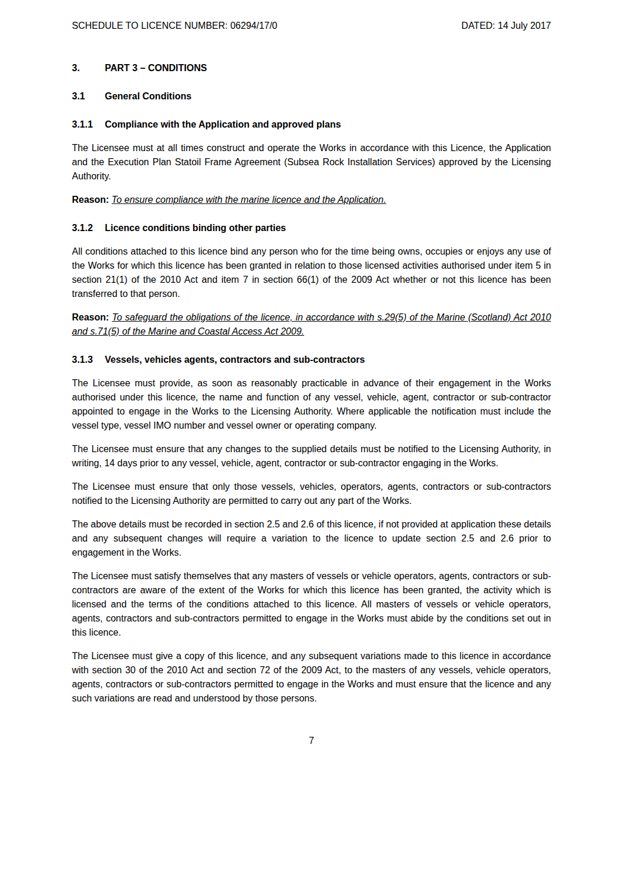SCHEDULE TO LICENCE NUMBER: 06294/17/0 DATED: 14 July 2017
3. PART 3 – CONDITIONS
3.1 General Conditions
3.1.1 Compliance with the Application and approved plans
The Licensee must at all times construct and operate the Works in accordance with this Licence, the Application and the Execution Plan Statoil Frame Agreement (Subsea Rock Installation Services) approved by the Licensing Authority.
Reason: To ensure compliance with the marine licence and the Application.
3.1.2 Licence conditions binding other parties
All conditions attached to this licence bind any person who for the time being owns, occupies or enjoys any use of the Works for which this licence has been granted in relation to those licensed activities authorised under item 5 in section 21(1) of the 2010 Act and item 7 in section 66(1) of the 2009 Act whether or not this licence has been transferred to that person.
Reason: To safeguard the obligations of the licence, in accordance with s.29(5) of the Marine (Scotland) Act 2010 and s.71(5) of the Marine and Coastal Access Act 2009.
3.1.3 Vessels, vehicles agents, contractors and sub-contractors
The Licensee must provide, as soon as reasonably practicable in advance of their engagement in the Works authorised under this licence, the name and function of any vessel, vehicle, agent, contractor or sub-contractor appointed to engage in the Works to the Licensing Authority. Where applicable the notification must include the vessel type, vessel IMO number and vessel owner or operating company.
The Licensee must ensure that any changes to the supplied details must be notified to the Licensing Authority, in writing, 14 days prior to any vessel, vehicle, agent, contractor or sub-contractor engaging in the Works.
The Licensee must ensure that only those vessels, vehicles, operators, agents, contractors or sub-contractors notified to the Licensing Authority are permitted to carry out any part of the Works.
The above details must be recorded in section 2.5 and 2.6 of this licence, if not provided at application these details and any subsequent changes will require a variation to the licence to update section 2.5 and 2.6 prior to engagement in the Works.
The Licensee must satisfy themselves that any masters of vessels or vehicle operators, agents, contractors or sub-contractors are aware of the extent of the Works for which this licence has been granted, the activity which is licensed and the terms of the conditions attached to this licence. All masters of vessels or vehicle operators, agents, contractors and sub-contractors permitted to engage in the Works must abide by the conditions set out in this licence.
The Licensee must give a copy of this licence, and any subsequent variations made to this licence in accordance with section 30 of the 2010 Act and section 72 of the 2009 Act, to the masters of any vessels, vehicle operators, agents, contractors or sub-contractors permitted to engage in the Works and must ensure that the licence and any such variations are read and understood by those persons.
7